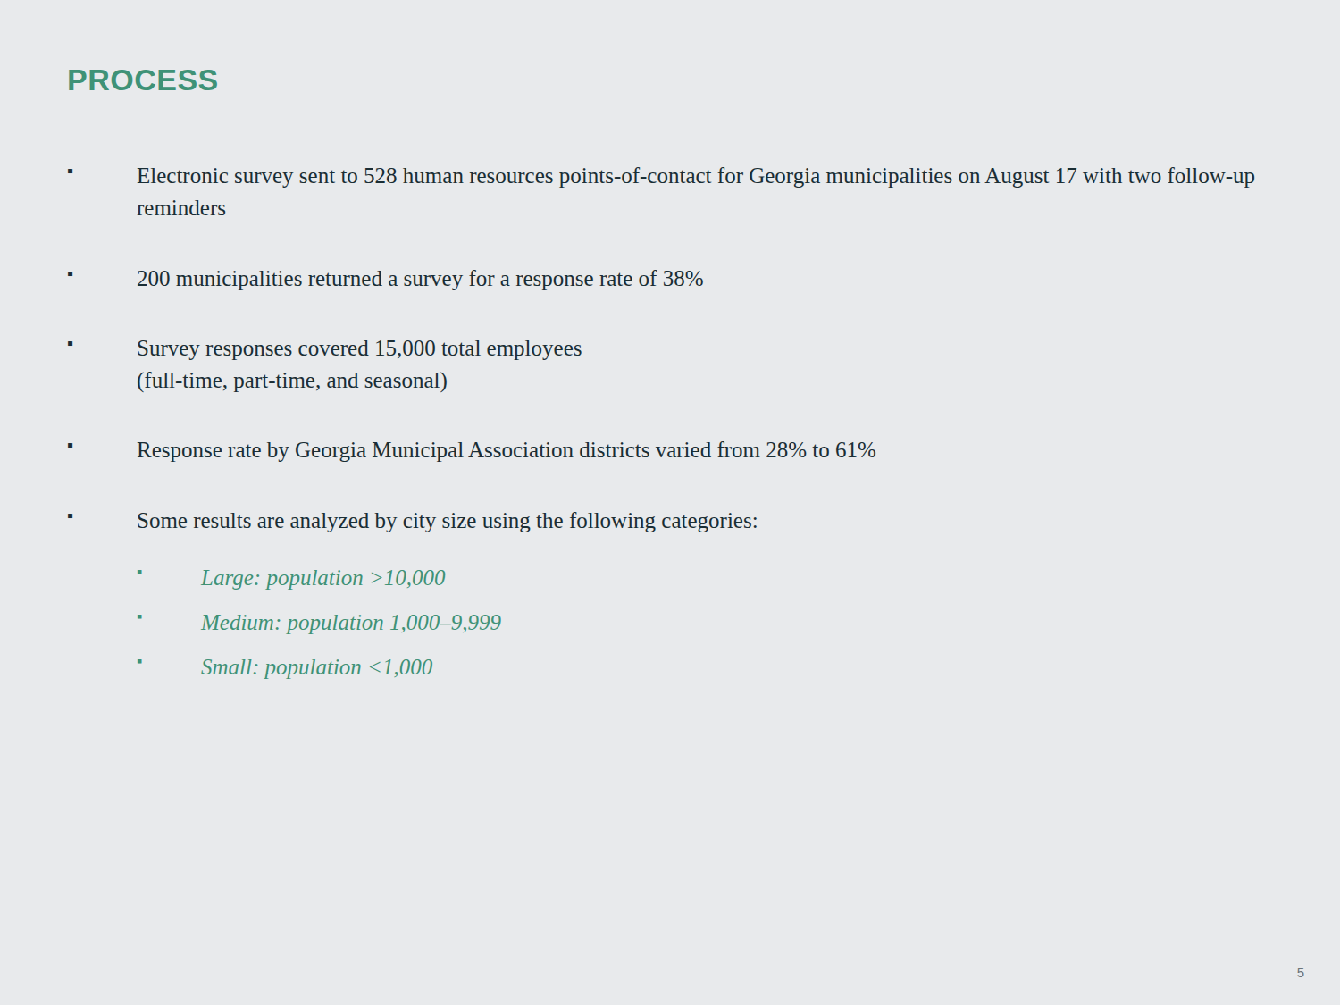PROCESS
Electronic survey sent to 528 human resources points-of-contact for Georgia municipalities on August 17 with two follow-up reminders
200 municipalities returned a survey for a response rate of 38%
Survey responses covered 15,000 total employees
(full-time, part-time, and seasonal)
Response rate by Georgia Municipal Association districts varied from 28% to 61%
Some results are analyzed by city size using the following categories:
Large: population >10,000
Medium: population 1,000–9,999
Small: population <1,000
5